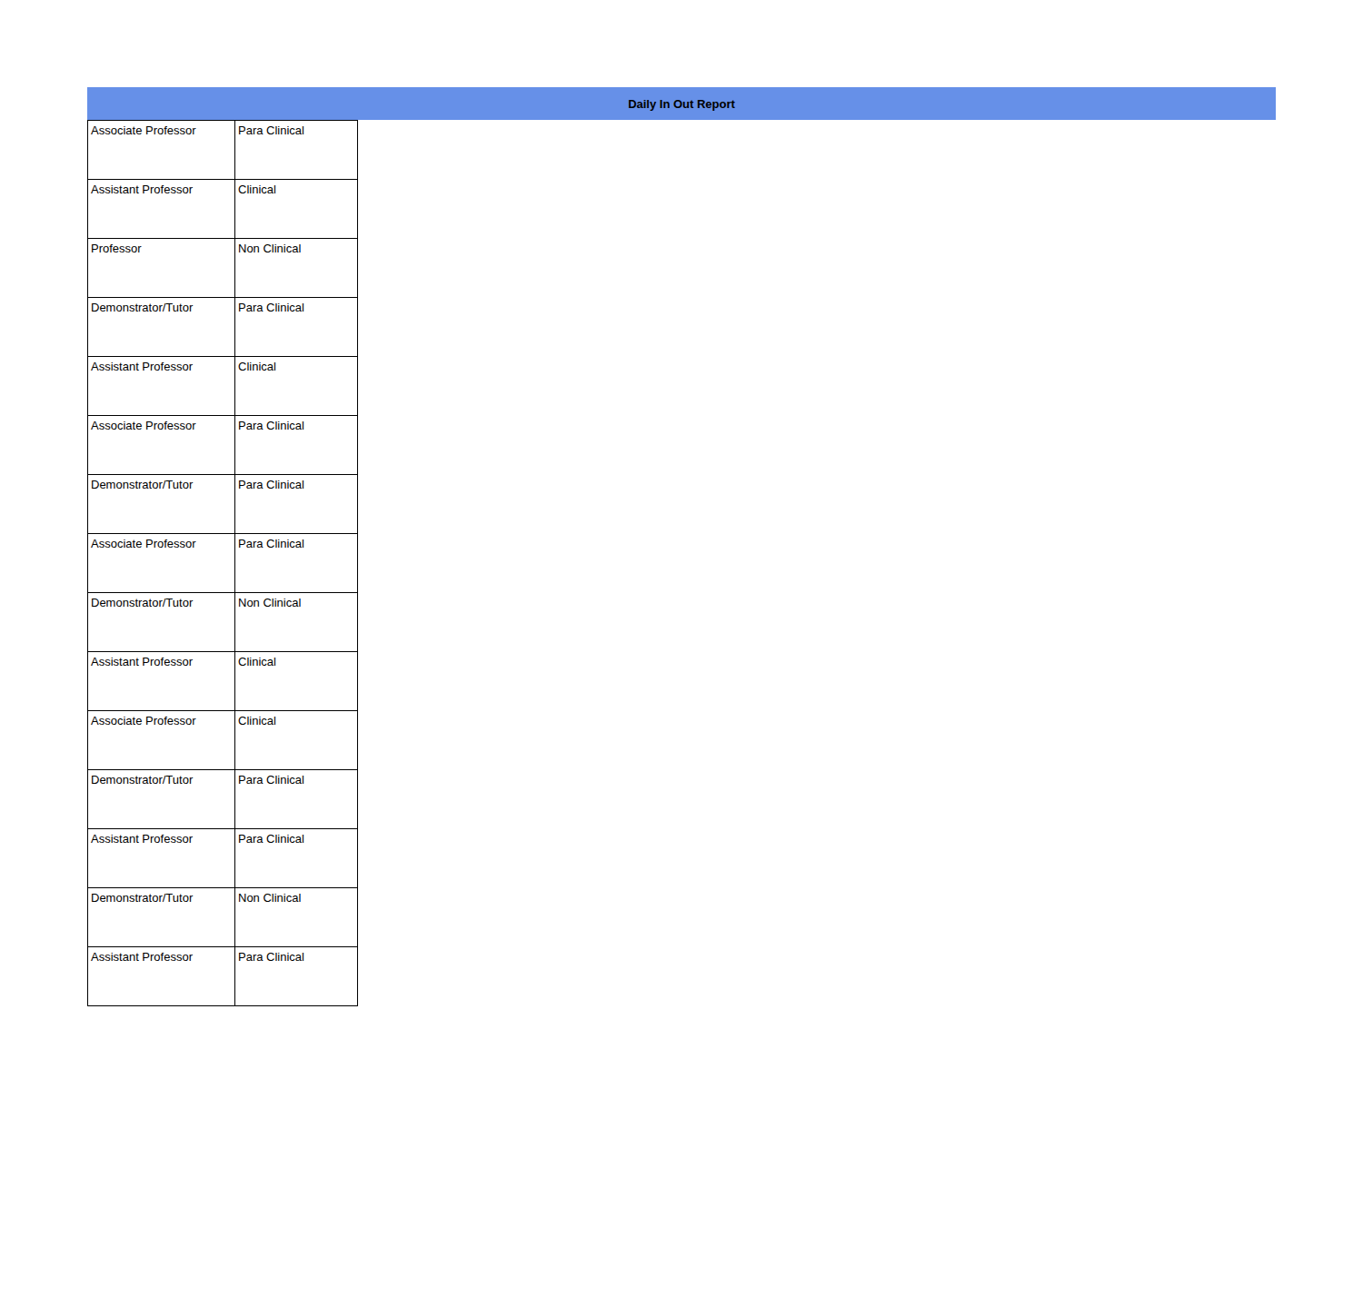Daily In Out Report
| Associate Professor | Para Clinical |
| Assistant Professor | Clinical |
| Professor | Non Clinical |
| Demonstrator/Tutor | Para Clinical |
| Assistant Professor | Clinical |
| Associate Professor | Para Clinical |
| Demonstrator/Tutor | Para Clinical |
| Associate Professor | Para Clinical |
| Demonstrator/Tutor | Non Clinical |
| Assistant Professor | Clinical |
| Associate Professor | Clinical |
| Demonstrator/Tutor | Para Clinical |
| Assistant Professor | Para Clinical |
| Demonstrator/Tutor | Non Clinical |
| Assistant Professor | Para Clinical |